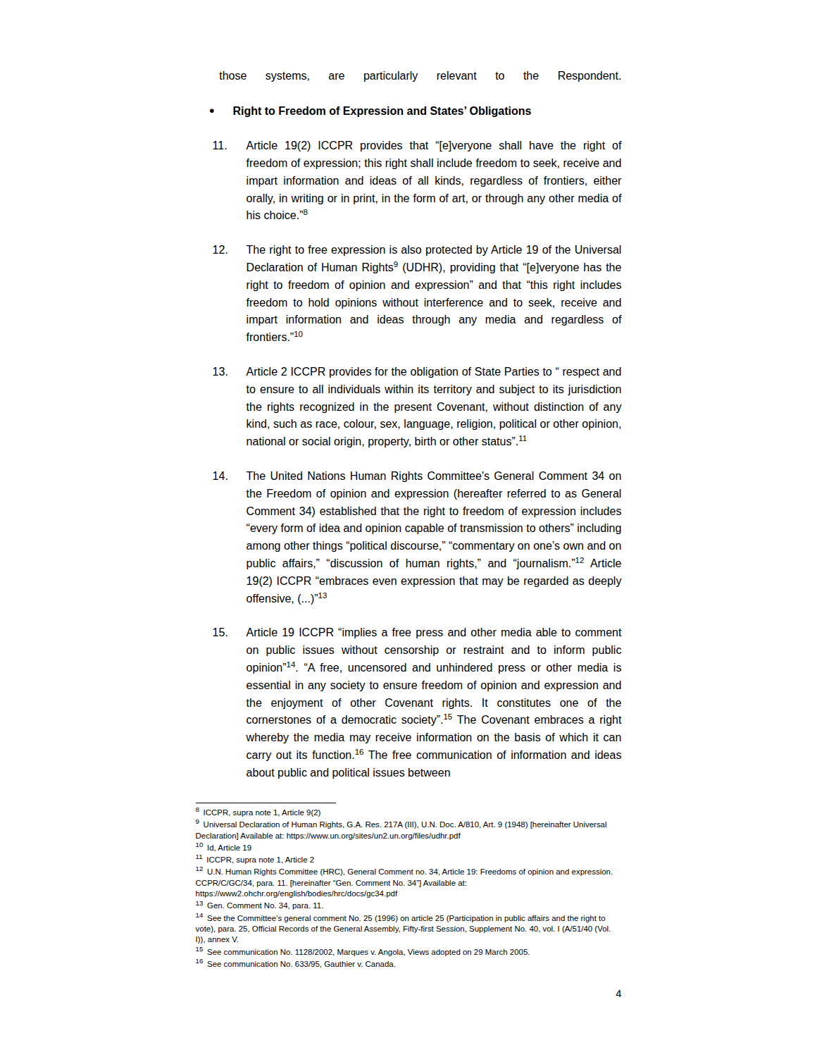those systems, are particularly relevant to the Respondent.
Right to Freedom of Expression and States’ Obligations
Article 19(2) ICCPR provides that “[e]veryone shall have the right of freedom of expression; this right shall include freedom to seek, receive and impart information and ideas of all kinds, regardless of frontiers, either orally, in writing or in print, in the form of art, or through any other media of his choice.”8
The right to free expression is also protected by Article 19 of the Universal Declaration of Human Rights9 (UDHR), providing that “[e]veryone has the right to freedom of opinion and expression” and that “this right includes freedom to hold opinions without interference and to seek, receive and impart information and ideas through any media and regardless of frontiers.”10
Article 2 ICCPR provides for the obligation of State Parties to “ respect and to ensure to all individuals within its territory and subject to its jurisdiction the rights recognized in the present Covenant, without distinction of any kind, such as race, colour, sex, language, religion, political or other opinion, national or social origin, property, birth or other status”.11
The United Nations Human Rights Committee's General Comment 34 on the Freedom of opinion and expression (hereafter referred to as General Comment 34) established that the right to freedom of expression includes “every form of idea and opinion capable of transmission to others” including among other things “political discourse,” “commentary on one’s own and on public affairs,” “discussion of human rights,” and “journalism.”12 Article 19(2) ICCPR “embraces even expression that may be regarded as deeply offensive, (...)”13
Article 19 ICCPR “implies a free press and other media able to comment on public issues without censorship or restraint and to inform public opinion”14. “A free, uncensored and unhindered press or other media is essential in any society to ensure freedom of opinion and expression and the enjoyment of other Covenant rights. It constitutes one of the cornerstones of a democratic society”.15 The Covenant embraces a right whereby the media may receive information on the basis of which it can carry out its function.16 The free communication of information and ideas about public and political issues between
8 ICCPR, supra note 1, Article 9(2)
9 Universal Declaration of Human Rights, G.A. Res. 217A (III), U.N. Doc. A/810, Art. 9 (1948) [hereinafter Universal Declaration] Available at: https://www.un.org/sites/un2.un.org/files/udhr.pdf
10 Id, Article 19
11 ICCPR, supra note 1, Article 2
12 U.N. Human Rights Committee (HRC), General Comment no. 34, Article 19: Freedoms of opinion and expression. CCPR/C/GC/34, para. 11. [hereinafter “Gen. Comment No. 34”] Available at:
https://www2.ohchr.org/english/bodies/hrc/docs/gc34.pdf
13 Gen. Comment No. 34, para. 11.
14 See the Committee’s general comment No. 25 (1996) on article 25 (Participation in public affairs and the right to vote), para. 25, Official Records of the General Assembly, Fifty-first Session, Supplement No. 40, vol. I (A/51/40 (Vol. I)), annex V.
15 See communication No. 1128/2002, Marques v. Angola, Views adopted on 29 March 2005.
16 See communication No. 633/95, Gauthier v. Canada.
4